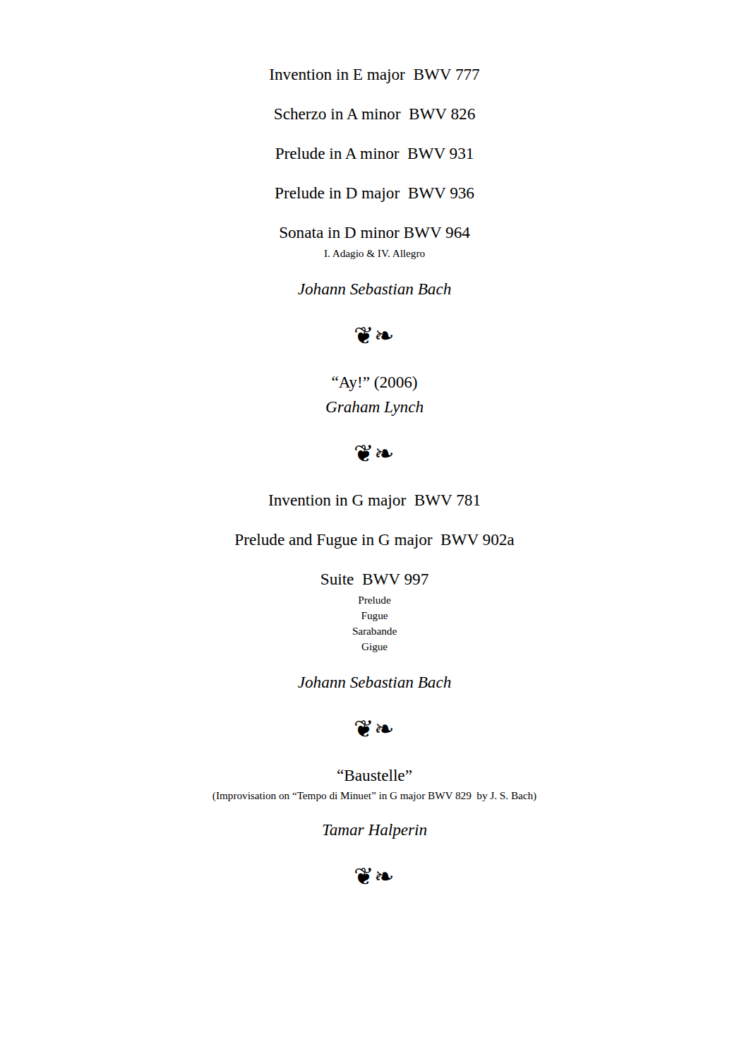Invention in E major BWV 777
Scherzo in A minor BWV 826
Prelude in A minor BWV 931
Prelude in D major BWV 936
Sonata in D minor BWV 964
I. Adagio & IV. Allegro
Johann Sebastian Bach
❦❧
“Ay!” (2006)
Graham Lynch
❦❧
Invention in G major BWV 781
Prelude and Fugue in G major BWV 902a
Suite BWV 997
Prelude
Fugue
Sarabande
Gigue
Johann Sebastian Bach
❦❧
“Baustelle”
(Improvisation on “Tempo di Minuet” in G major BWV 829 by J. S. Bach)
Tamar Halperin
❦❧